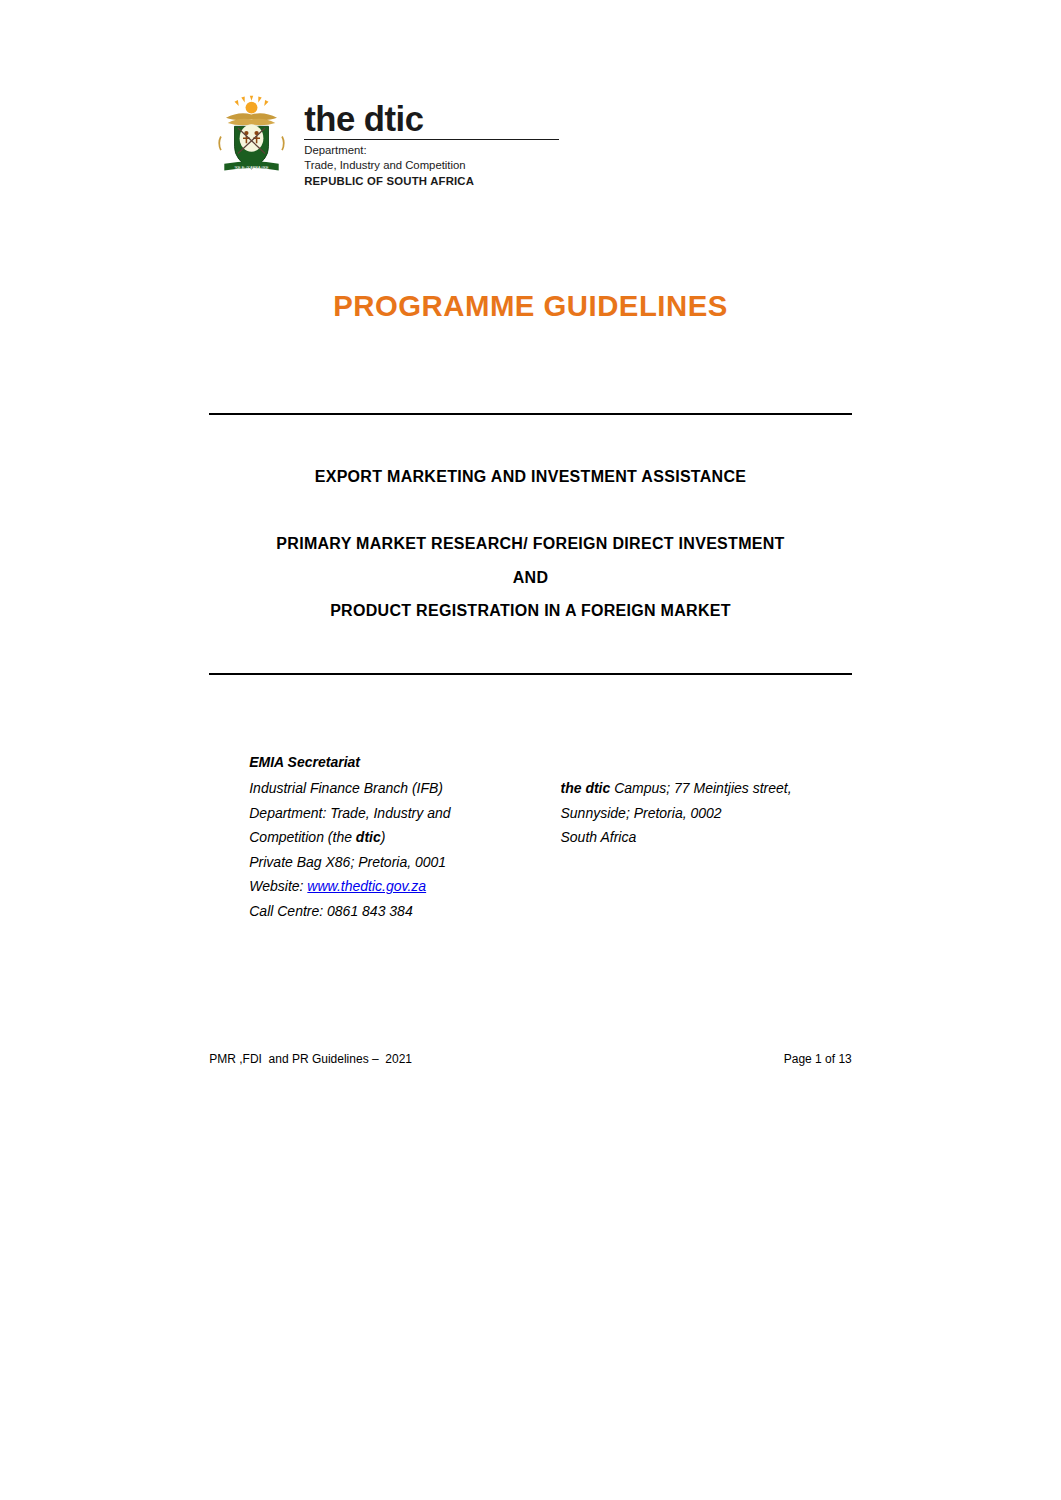!KE E: /XARRA //KE
the dtic
Department:
Trade, Industry and Competition
REPUBLIC OF SOUTH AFRICA
PROGRAMME GUIDELINES
EXPORT MARKETING AND INVESTMENT ASSISTANCE
PRIMARY MARKET RESEARCH/ FOREIGN DIRECT INVESTMENT
AND
PRODUCT REGISTRATION IN A FOREIGN MARKET
EMIA Secretariat
Industrial Finance Branch (IFB)
Department: Trade, Industry and
Competition (the dtic)
Private Bag X86; Pretoria, 0001
Website: www.thedtic.gov.za
Call Centre: 0861 843 384
the dtic Campus; 77 Meintjies street,
Sunnyside; Pretoria, 0002
South Africa
PMR ,FDI and PR Guidelines – 2021 Page 1 of 13